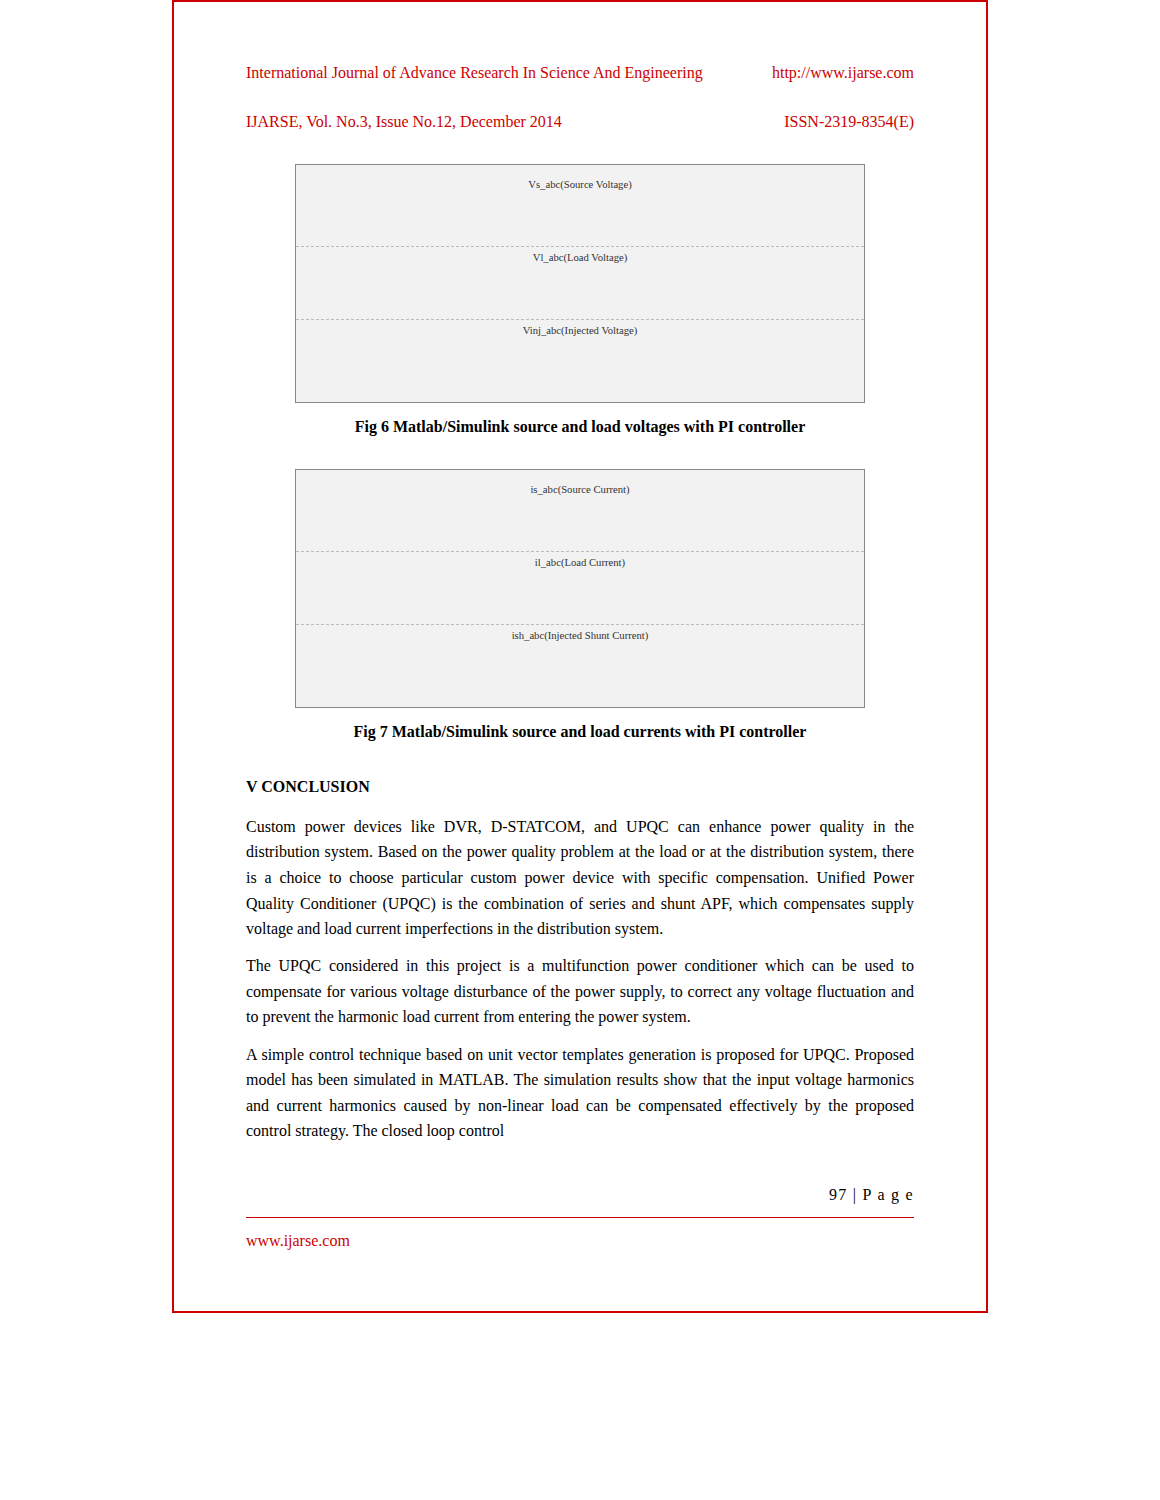International Journal of Advance Research In Science And Engineering
http://www.ijarse.com
IJARSE, Vol. No.3, Issue No.12, December 2014
ISSN-2319-8354(E)
Vs_abc(Source Voltage)
Vl_abc(Load Voltage)
Vinj_abc(Injected Voltage)
Fig 6 Matlab/Simulink source and load voltages with PI controller
is_abc(Source Current)
il_abc(Load Current)
ish_abc(Injected Shunt Current)
Fig 7 Matlab/Simulink source and load currents with PI controller
V CONCLUSION
Custom power devices like DVR, D-STATCOM, and UPQC can enhance power quality in the distribution system. Based on the power quality problem at the load or at the distribution system, there is a choice to choose particular custom power device with specific compensation. Unified Power Quality Conditioner (UPQC) is the combination of series and shunt APF, which compensates supply voltage and load current imperfections in the distribution system.
The UPQC considered in this project is a multifunction power conditioner which can be used to compensate for various voltage disturbance of the power supply, to correct any voltage fluctuation and to prevent the harmonic load current from entering the power system.
A simple control technique based on unit vector templates generation is proposed for UPQC. Proposed model has been simulated in MATLAB. The simulation results show that the input voltage harmonics and current harmonics caused by non-linear load can be compensated effectively by the proposed control strategy. The closed loop control
97 | P a g e
www.ijarse.com